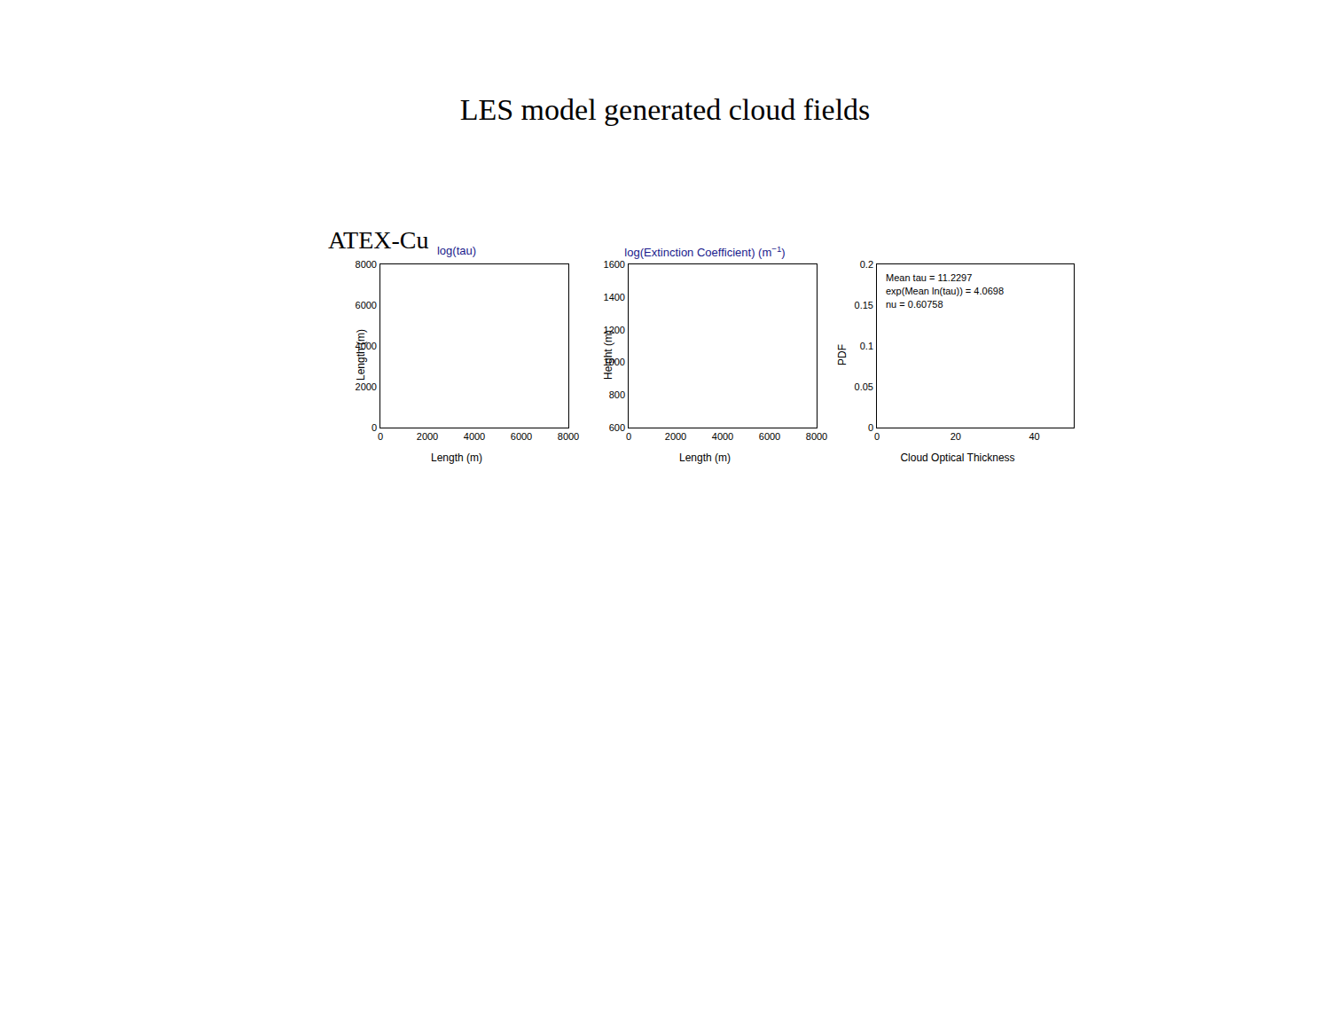LES model generated cloud fields
ATEX-Cu
log(tau)
8000 6000 4000 2000 0 0 2000 4000 6000 8000
Length (m)
Length (m)
log(Extinction Coefficient) (m−1)
1600 1400 1200 1000 800 600 0 2000 4000 6000 8000
Height (m)
Length (m)
0.2 0.15 0.1 0.05 0 0 20 40
Mean tau = 11.2297
exp(Mean ln(tau)) = 4.0698
nu = 0.60758
PDF
Cloud Optical Thickness